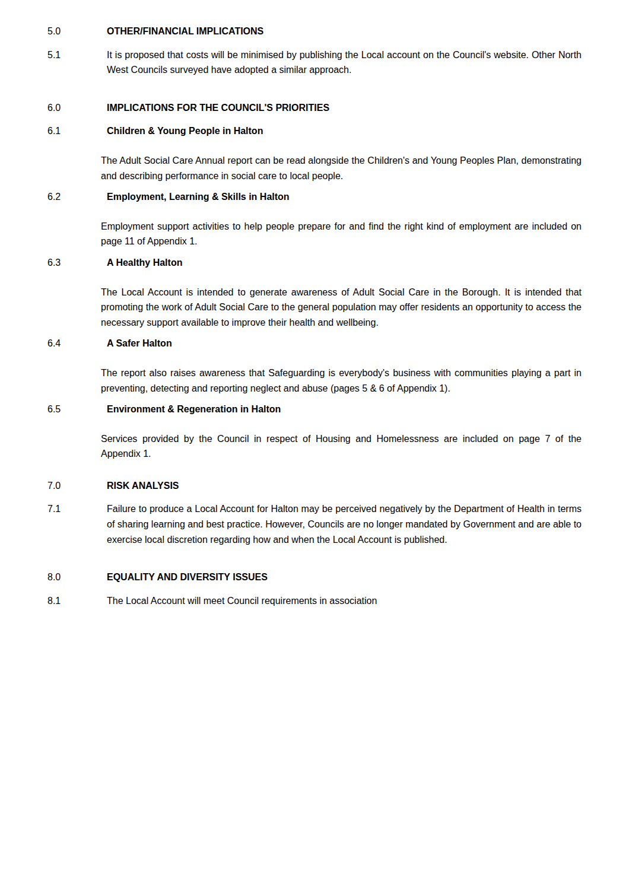5.0
Other/Financial Implications
5.1
It is proposed that costs will be minimised by publishing the Local account on the Council's website. Other North West Councils surveyed have adopted a similar approach.
6.0
Implications for the Council's Priorities
6.1
Children & Young People in Halton
The Adult Social Care Annual report can be read alongside the Children's and Young Peoples Plan, demonstrating and describing performance in social care to local people.
6.2
Employment, Learning & Skills in Halton
Employment support activities to help people prepare for and find the right kind of employment are included on page 11 of Appendix 1.
6.3
A Healthy Halton
The Local Account is intended to generate awareness of Adult Social Care in the Borough. It is intended that promoting the work of Adult Social Care to the general population may offer residents an opportunity to access the necessary support available to improve their health and wellbeing.
6.4
A Safer Halton
The report also raises awareness that Safeguarding is everybody's business with communities playing a part in preventing, detecting and reporting neglect and abuse (pages 5 & 6 of Appendix 1).
6.5
Environment & Regeneration in Halton
Services provided by the Council in respect of Housing and Homelessness are included on page 7 of the Appendix 1.
7.0
Risk Analysis
7.1
Failure to produce a Local Account for Halton may be perceived negatively by the Department of Health in terms of sharing learning and best practice. However, Councils are no longer mandated by Government and are able to exercise local discretion regarding how and when the Local Account is published.
8.0
Equality and Diversity Issues
8.1
The Local Account will meet Council requirements in association